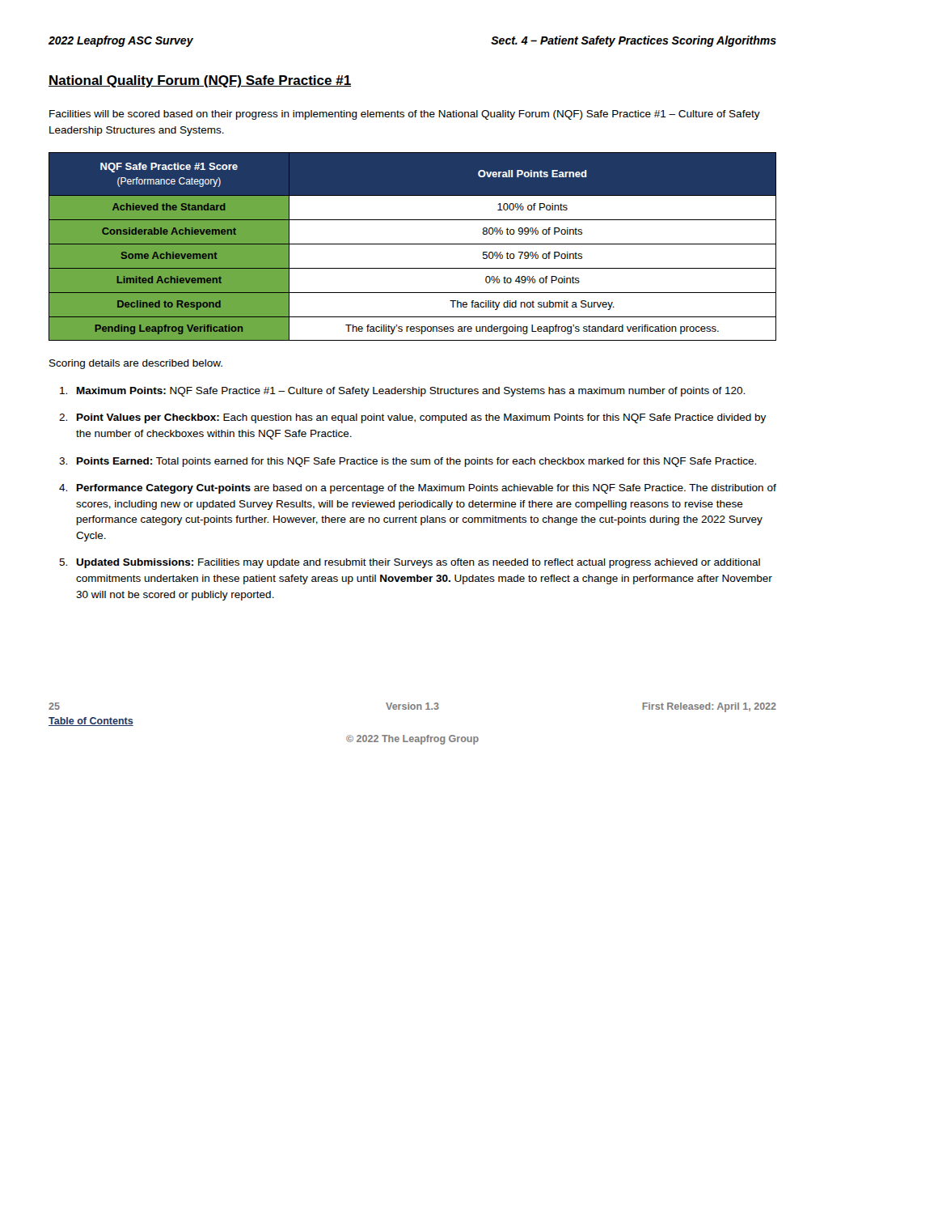2022 Leapfrog ASC Survey
Sect. 4 – Patient Safety Practices Scoring Algorithms
National Quality Forum (NQF) Safe Practice #1
Facilities will be scored based on their progress in implementing elements of the National Quality Forum (NQF) Safe Practice #1 – Culture of Safety Leadership Structures and Systems.
| NQF Safe Practice #1 Score (Performance Category) | Overall Points Earned |
| --- | --- |
| Achieved the Standard | 100% of Points |
| Considerable Achievement | 80% to 99% of Points |
| Some Achievement | 50% to 79% of Points |
| Limited Achievement | 0% to 49% of Points |
| Declined to Respond | The facility did not submit a Survey. |
| Pending Leapfrog Verification | The facility’s responses are undergoing Leapfrog’s standard verification process. |
Scoring details are described below.
Maximum Points: NQF Safe Practice #1 – Culture of Safety Leadership Structures and Systems has a maximum number of points of 120.
Point Values per Checkbox: Each question has an equal point value, computed as the Maximum Points for this NQF Safe Practice divided by the number of checkboxes within this NQF Safe Practice.
Points Earned: Total points earned for this NQF Safe Practice is the sum of the points for each checkbox marked for this NQF Safe Practice.
Performance Category Cut-points are based on a percentage of the Maximum Points achievable for this NQF Safe Practice. The distribution of scores, including new or updated Survey Results, will be reviewed periodically to determine if there are compelling reasons to revise these performance category cut-points further. However, there are no current plans or commitments to change the cut-points during the 2022 Survey Cycle.
Updated Submissions: Facilities may update and resubmit their Surveys as often as needed to reflect actual progress achieved or additional commitments undertaken in these patient safety areas up until November 30. Updates made to reflect a change in performance after November 30 will not be scored or publicly reported.
25 Table of Contents
Version 1.3
First Released: April 1, 2022
© 2022 The Leapfrog Group